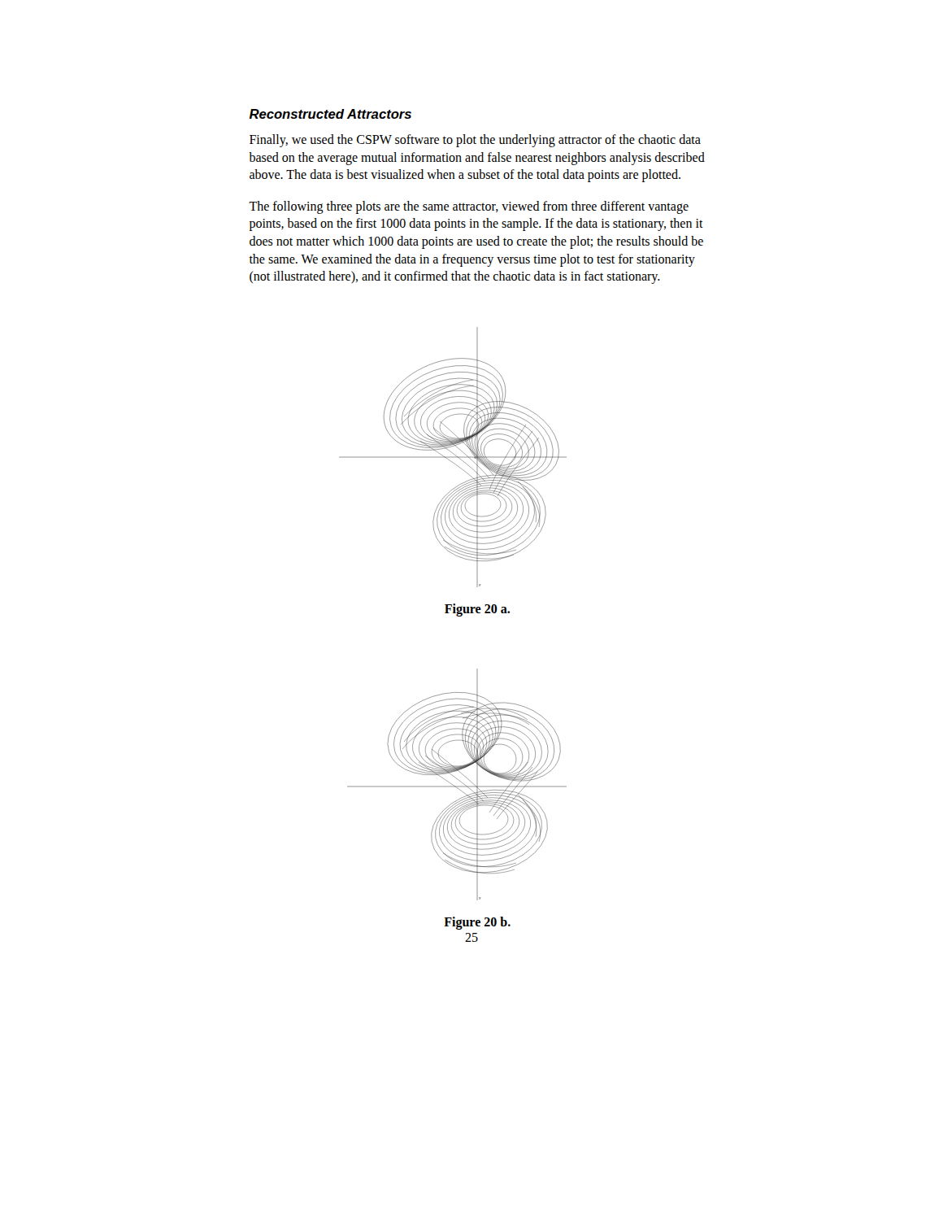Reconstructed Attractors
Finally, we used the CSPW software to plot the underlying attractor of the chaotic data based on the average mutual information and false nearest neighbors analysis described above. The data is best visualized when a subset of the total data points are plotted.
The following three plots are the same attractor, viewed from three different vantage points, based on the first 1000 data points in the sample. If the data is stationary, then it does not matter which 1000 data points are used to create the plot; the results should be the same. We examined the data in a frequency versus time plot to test for stationarity (not illustrated here), and it confirmed that the chaotic data is in fact stationary.
x y
Figure 20 a.
y
Figure 20 b.
25